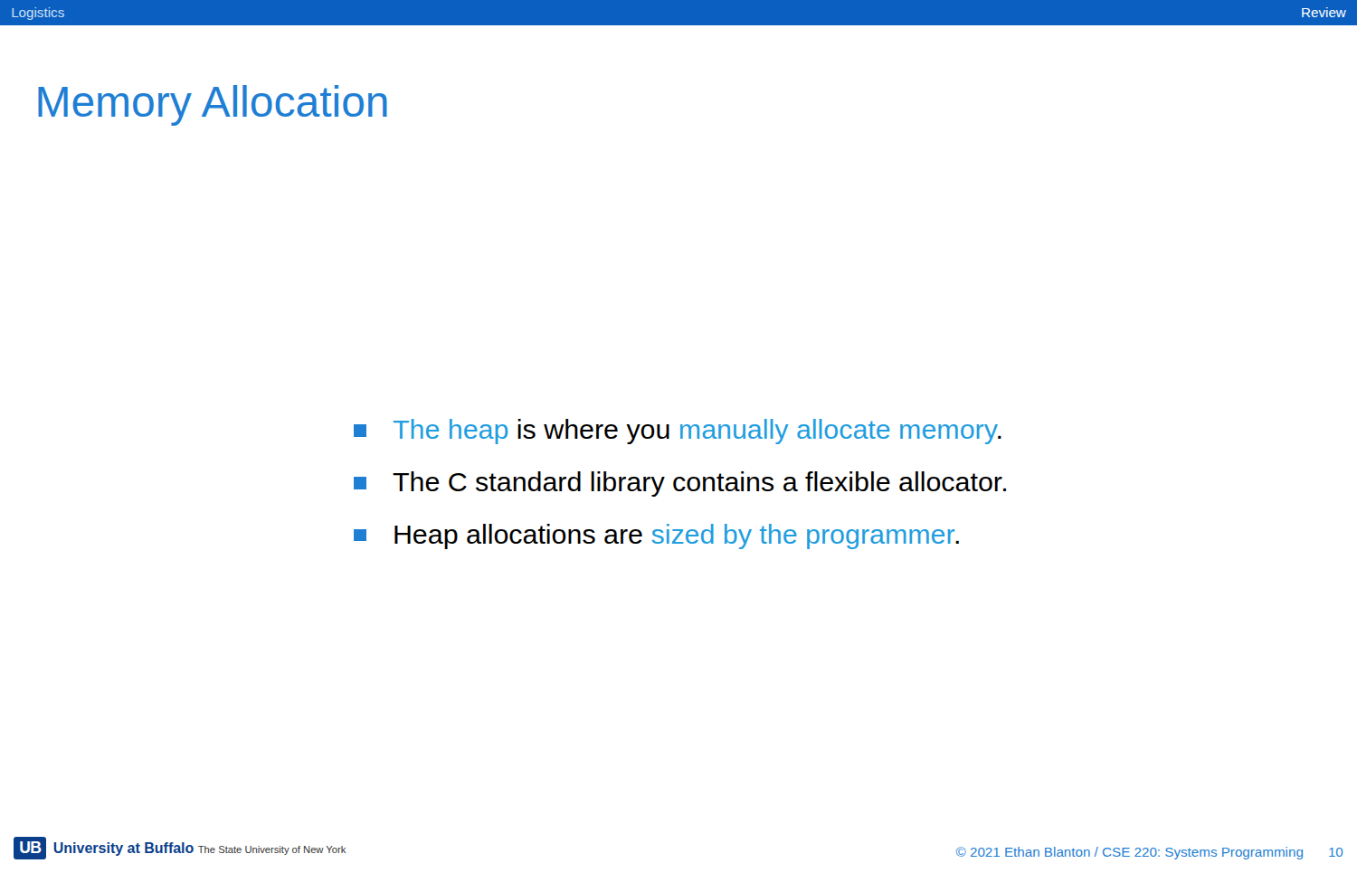Logistics Review
Memory Allocation
The heap is where you manually allocate memory.
The C standard library contains a flexible allocator.
Heap allocations are sized by the programmer.
UB University at Buffalo The State University of New York
© 2021 Ethan Blanton / CSE 220: Systems Programming 10